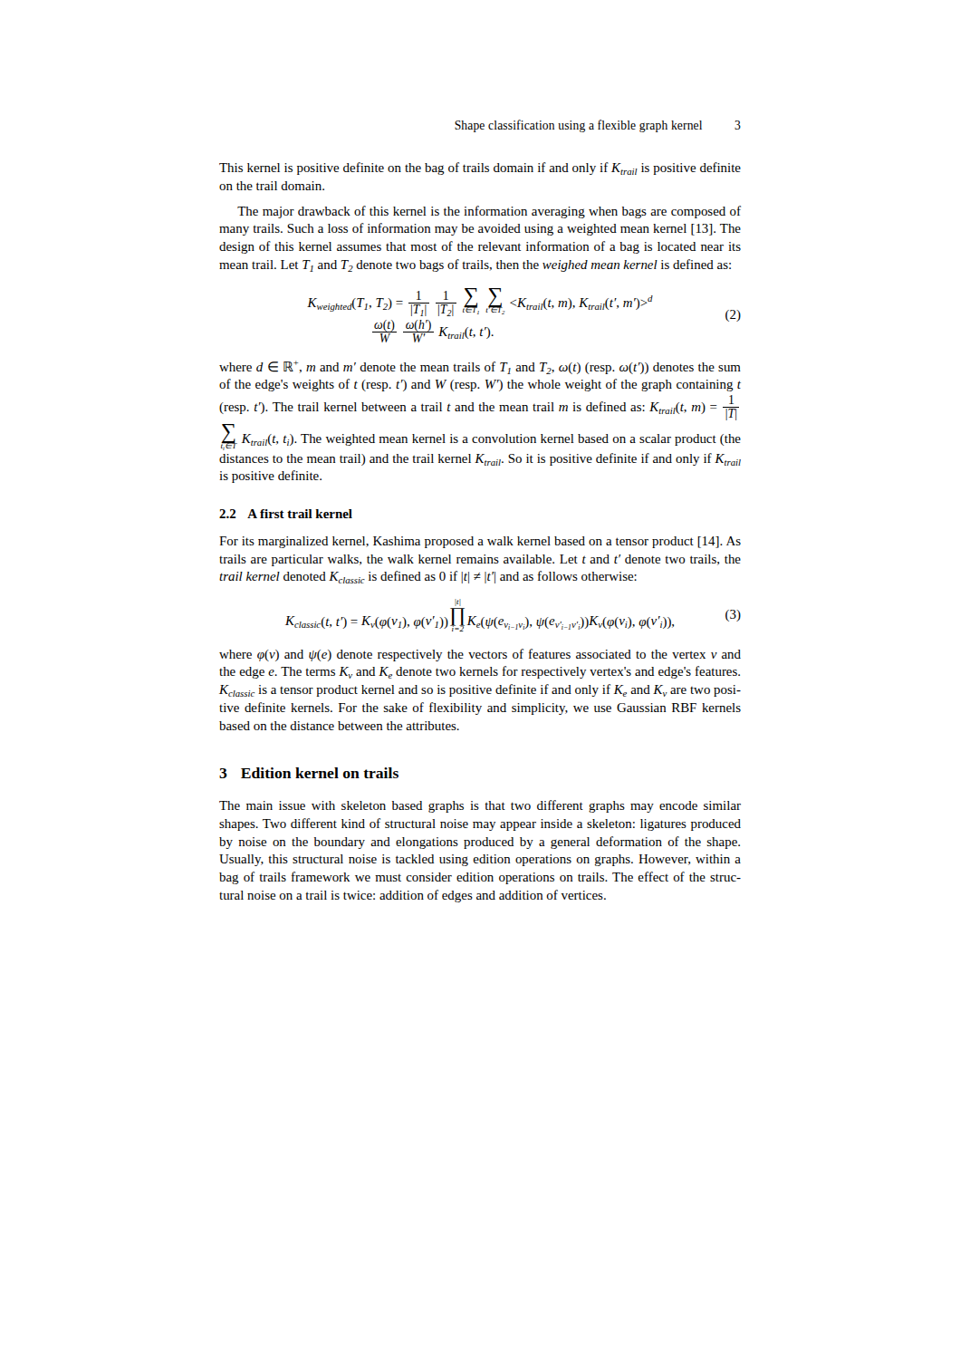Shape classification using a flexible graph kernel3
This kernel is positive definite on the bag of trails domain if and only if Ktrail is positive definite on the trail domain.
The major drawback of this kernel is the information averaging when bags are composed of many trails. Such a loss of information may be avoided using a weighted mean kernel [13]. The design of this kernel assumes that most of the relevant information of a bag is located near its mean trail. Let T1 and T2 denote two bags of trails, then the weighed mean kernel is defined as:
Kweighted(T1, T2) = 1|T1| 1|T2| ∑t∈T1 ∑t′∈T2 <Ktrail(t, m), Ktrail(t′, m′)>d
ω(t) W ω(h′) W′ Ktrail(t, t′).
(2)
where d ∈ ℝ+, m and m′ denote the mean trails of T1 and T2, ω(t) (resp. ω(t′)) denotes the sum of the edge's weights of t (resp. t′) and W (resp. W′) the whole weight of the graph containing t (resp. t′). The trail kernel between a trail t and the mean trail m is defined as: Ktrail(t, m) = 1|T| ∑ti∈T Ktrail(t, ti). The weighted mean kernel is a convolution kernel based on a scalar product (the distances to the mean trail) and the trail kernel Ktrail. So it is positive definite if and only if Ktrail is positive definite.
2.2 A first trail kernel
For its marginalized kernel, Kashima proposed a walk kernel based on a tensor product [14]. As trails are particular walks, the walk kernel remains available. Let t and t′ denote two trails, the trail kernel denoted Kclassic is defined as 0 if |t| ≠ |t′| and as follows otherwise:
Kclassic(t, t′) = Kv(φ(v1), φ(v′1))|t|∏i=2 Ke(ψ(evi−1vi), ψ(ev′i−1v′i))Kv(φ(vi), φ(v′i)),
(3)
where φ(v) and ψ(e) denote respectively the vectors of features associated to the vertex v and the edge e. The terms Kv and Ke denote two kernels for respectively vertex's and edge's features. Kclassic is a tensor product kernel and so is positive definite if and only if Ke and Kv are two positive definite kernels. For the sake of flexibility and simplicity, we use Gaussian RBF kernels based on the distance between the attributes.
3 Edition kernel on trails
The main issue with skeleton based graphs is that two different graphs may encode similar shapes. Two different kind of structural noise may appear inside a skeleton: ligatures produced by noise on the boundary and elongations produced by a general deformation of the shape. Usually, this structural noise is tackled using edition operations on graphs. However, within a bag of trails framework we must consider edition operations on trails. The effect of the structural noise on a trail is twice: addition of edges and addition of vertices.